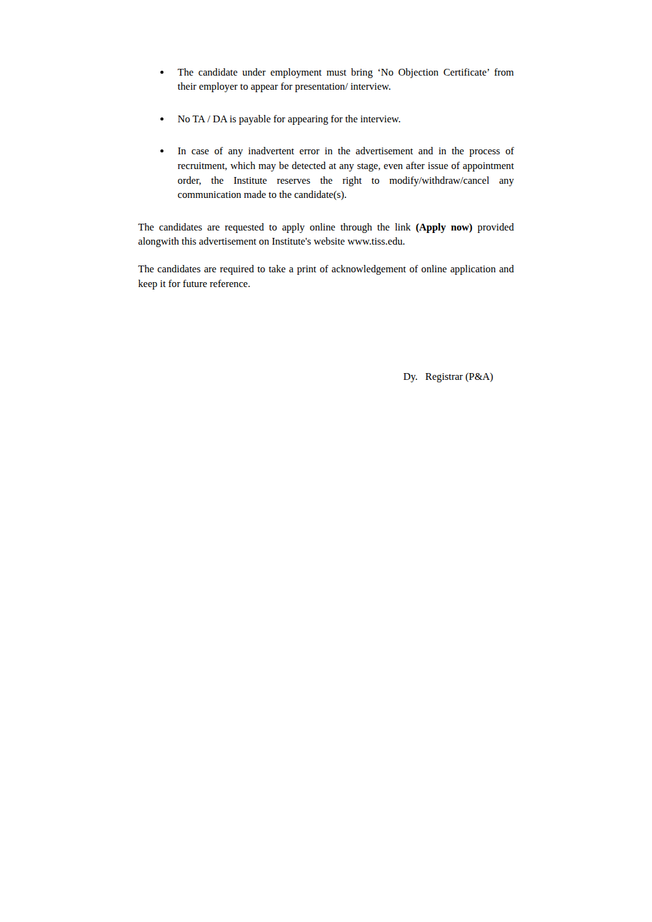The candidate under employment must bring ‘No Objection Certificate’ from their employer to appear for presentation/ interview.
No TA / DA is payable for appearing for the interview.
In case of any inadvertent error in the advertisement and in the process of recruitment, which may be detected at any stage, even after issue of appointment order, the Institute reserves the right to modify/withdraw/cancel any communication made to the candidate(s).
The candidates are requested to apply online through the link (Apply now) provided alongwith this advertisement on Institute's website www.tiss.edu.
The candidates are required to take a print of acknowledgement of online application and keep it for future reference.
Dy. Registrar (P&A)